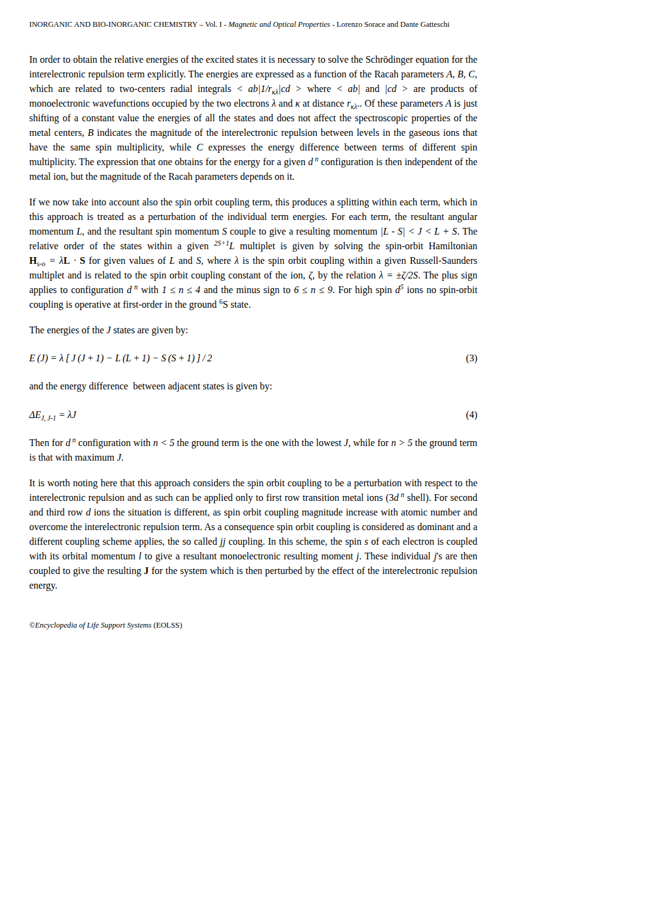INORGANIC AND BIO-INORGANIC CHEMISTRY – Vol. I - Magnetic and Optical Properties - Lorenzo Sorace and Dante Gatteschi
In order to obtain the relative energies of the excited states it is necessary to solve the Schrödinger equation for the interelectronic repulsion term explicitly. The energies are expressed as a function of the Racah parameters A, B, C, which are related to two-centers radial integrals < ab|1/rκλ|cd > where < ab| and |cd > are products of monoelectronic wavefunctions occupied by the two electrons λ and κ at distance rκλ.. Of these parameters A is just shifting of a constant value the energies of all the states and does not affect the spectroscopic properties of the metal centers, B indicates the magnitude of the interelectronic repulsion between levels in the gaseous ions that have the same spin multiplicity, while C expresses the energy difference between terms of different spin multiplicity. The expression that one obtains for the energy for a given d n configuration is then independent of the metal ion, but the magnitude of the Racah parameters depends on it.
If we now take into account also the spin orbit coupling term, this produces a splitting within each term, which in this approach is treated as a perturbation of the individual term energies. For each term, the resultant angular momentum L, and the resultant spin momentum S couple to give a resulting momentum |L - S| < J < L + S. The relative order of the states within a given 2S+1L multiplet is given by solving the spin-orbit Hamiltonian Hs-o = λL · S for given values of L and S, where λ is the spin orbit coupling within a given Russell-Saunders multiplet and is related to the spin orbit coupling constant of the ion, ζ, by the relation λ = ±ζ/2S. The plus sign applies to configuration d n with 1 ≤ n ≤ 4 and the minus sign to 6 ≤ n ≤ 9. For high spin d5 ions no spin-orbit coupling is operative at first-order in the ground 6S state.
The energies of the J states are given by:
E (J) = λ [ J (J + 1) − L (L + 1) − S (S + 1) ] / 2 (3)
and the energy difference between adjacent states is given by:
ΔEJ, J-1 = λJ (4)
Then for d n configuration with n < 5 the ground term is the one with the lowest J, while for n > 5 the ground term is that with maximum J.
It is worth noting here that this approach considers the spin orbit coupling to be a perturbation with respect to the interelectronic repulsion and as such can be applied only to first row transition metal ions (3d n shell). For second and third row d ions the situation is different, as spin orbit coupling magnitude increase with atomic number and overcome the interelectronic repulsion term. As a consequence spin orbit coupling is considered as dominant and a different coupling scheme applies, the so called jj coupling. In this scheme, the spin s of each electron is coupled with its orbital momentum l to give a resultant monoelectronic resulting moment j. These individual j's are then coupled to give the resulting J for the system which is then perturbed by the effect of the interelectronic repulsion energy.
©Encyclopedia of Life Support Systems (EOLSS)